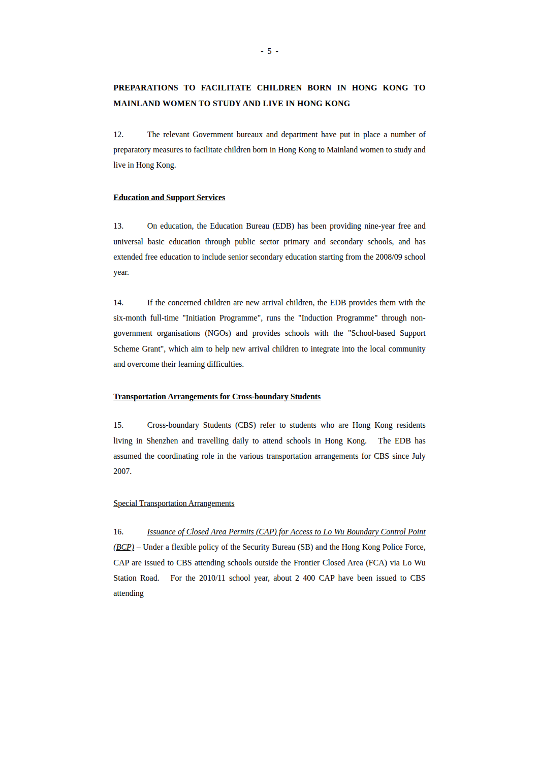- 5 -
Preparations to facilitate children born in Hong Kong to Mainland women to study and live in Hong Kong
12. The relevant Government bureaux and department have put in place a number of preparatory measures to facilitate children born in Hong Kong to Mainland women to study and live in Hong Kong.
Education and Support Services
13. On education, the Education Bureau (EDB) has been providing nine-year free and universal basic education through public sector primary and secondary schools, and has extended free education to include senior secondary education starting from the 2008/09 school year.
14. If the concerned children are new arrival children, the EDB provides them with the six-month full-time "Initiation Programme", runs the "Induction Programme" through non-government organisations (NGOs) and provides schools with the "School-based Support Scheme Grant", which aim to help new arrival children to integrate into the local community and overcome their learning difficulties.
Transportation Arrangements for Cross-boundary Students
15. Cross-boundary Students (CBS) refer to students who are Hong Kong residents living in Shenzhen and travelling daily to attend schools in Hong Kong. The EDB has assumed the coordinating role in the various transportation arrangements for CBS since July 2007.
Special Transportation Arrangements
16. Issuance of Closed Area Permits (CAP) for Access to Lo Wu Boundary Control Point (BCP) – Under a flexible policy of the Security Bureau (SB) and the Hong Kong Police Force, CAP are issued to CBS attending schools outside the Frontier Closed Area (FCA) via Lo Wu Station Road. For the 2010/11 school year, about 2 400 CAP have been issued to CBS attending